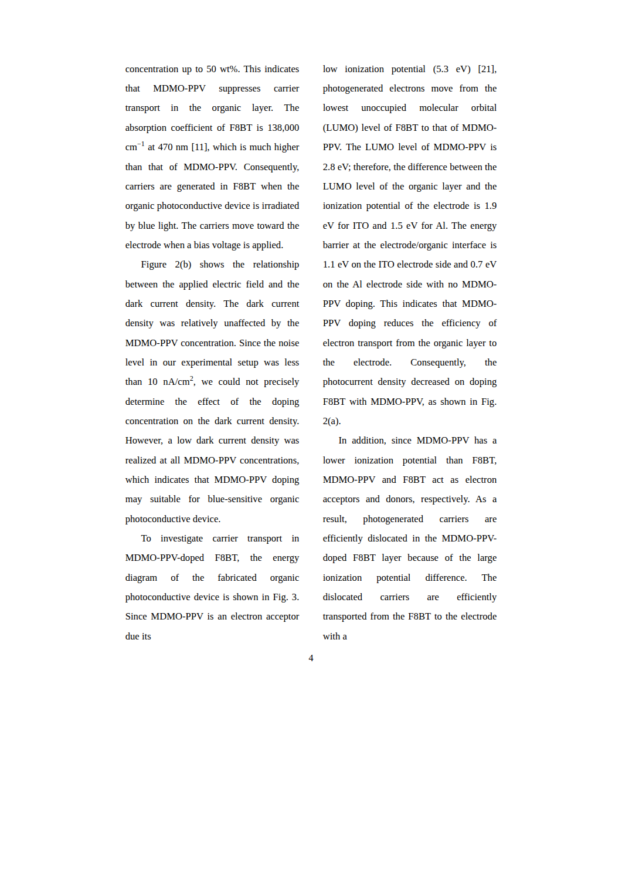concentration up to 50 wt%. This indicates that MDMO-PPV suppresses carrier transport in the organic layer. The absorption coefficient of F8BT is 138,000 cm−1 at 470 nm [11], which is much higher than that of MDMO-PPV. Consequently, carriers are generated in F8BT when the organic photoconductive device is irradiated by blue light. The carriers move toward the electrode when a bias voltage is applied.
Figure 2(b) shows the relationship between the applied electric field and the dark current density. The dark current density was relatively unaffected by the MDMO-PPV concentration. Since the noise level in our experimental setup was less than 10 nA/cm2, we could not precisely determine the effect of the doping concentration on the dark current density. However, a low dark current density was realized at all MDMO-PPV concentrations, which indicates that MDMO-PPV doping may suitable for blue-sensitive organic photoconductive device.
To investigate carrier transport in MDMO-PPV-doped F8BT, the energy diagram of the fabricated organic photoconductive device is shown in Fig. 3. Since MDMO-PPV is an electron acceptor due its
low ionization potential (5.3 eV) [21], photogenerated electrons move from the lowest unoccupied molecular orbital (LUMO) level of F8BT to that of MDMO-PPV. The LUMO level of MDMO-PPV is 2.8 eV; therefore, the difference between the LUMO level of the organic layer and the ionization potential of the electrode is 1.9 eV for ITO and 1.5 eV for Al. The energy barrier at the electrode/organic interface is 1.1 eV on the ITO electrode side and 0.7 eV on the Al electrode side with no MDMO-PPV doping. This indicates that MDMO-PPV doping reduces the efficiency of electron transport from the organic layer to the electrode. Consequently, the photocurrent density decreased on doping F8BT with MDMO-PPV, as shown in Fig. 2(a).
In addition, since MDMO-PPV has a lower ionization potential than F8BT, MDMO-PPV and F8BT act as electron acceptors and donors, respectively. As a result, photogenerated carriers are efficiently dislocated in the MDMO-PPV-doped F8BT layer because of the large ionization potential difference. The dislocated carriers are efficiently transported from the F8BT to the electrode with a
4